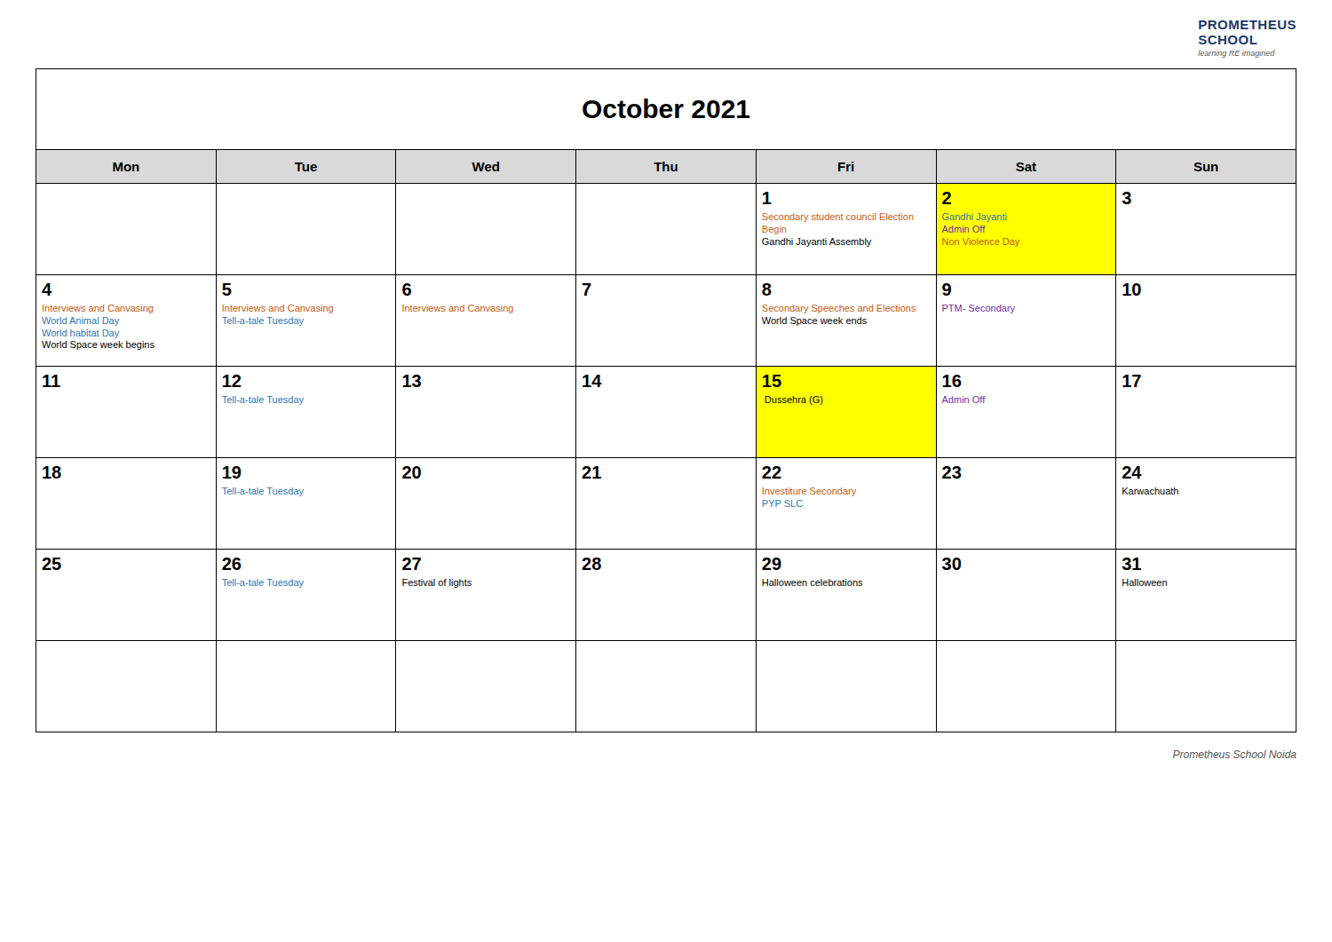PROMETHEUS
SCHOOL
learning RE imagined
October 2021
| Mon | Tue | Wed | Thu | Fri | Sat | Sun |
| --- | --- | --- | --- | --- | --- | --- |
| | | | | 1 Secondary student council Election Begin Gandhi Jayanti Assembly | 2 Gandhi Jayanti Admin Off Non Violence Day | 3 |
| 4 Interviews and Canvasing World Animal Day World habitat Day World Space week begins | 5 Interviews and Canvasing Tell-a-tale Tuesday | 6 Interviews and Canvasing | 7 | 8 Secondary Speeches and Elections World Space week ends | 9 PTM- Secondary | 10 |
| 11 | 12 Tell-a-tale Tuesday | 13 | 14 | 15 Dussehra (G) | 16 Admin Off | 17 |
| 18 | 19 Tell-a-tale Tuesday | 20 | 21 | 22 Investiture Secondary PYP SLC | 23 | 24 Karwachuath |
| 25 | 26 Tell-a-tale Tuesday | 27 Festival of lights | 28 | 29 Halloween celebrations | 30 | 31 Halloween |
Prometheus School Noida